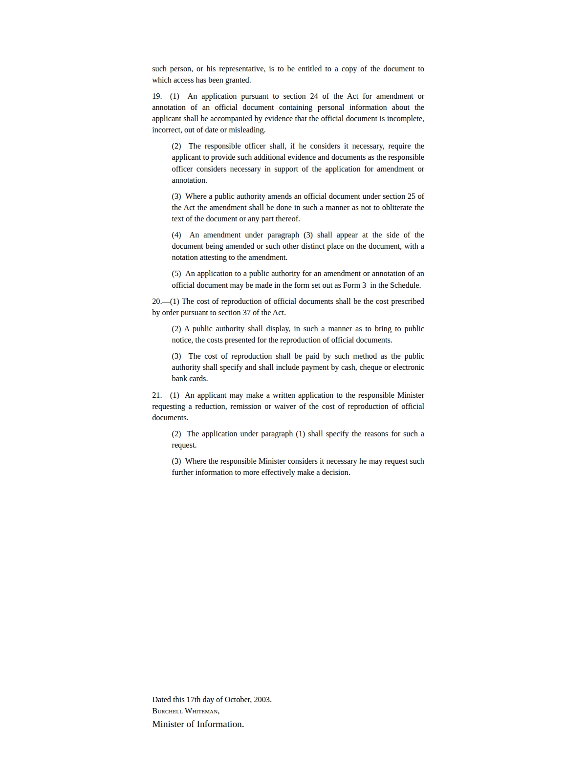such person, or his representative, is to be entitled to a copy of the document to which access has been granted.
19.—(1) An application pursuant to section 24 of the Act for amendment or annotation of an official document containing personal information about the applicant shall be accompanied by evidence that the official document is incomplete, incorrect, out of date or misleading.
(2) The responsible officer shall, if he considers it necessary, require the applicant to provide such additional evidence and documents as the responsible officer considers necessary in support of the application for amendment or annotation.
(3) Where a public authority amends an official document under section 25 of the Act the amendment shall be done in such a manner as not to obliterate the text of the document or any part thereof.
(4) An amendment under paragraph (3) shall appear at the side of the document being amended or such other distinct place on the document, with a notation attesting to the amendment.
(5) An application to a public authority for an amendment or annotation of an official document may be made in the form set out as Form 3 in the Schedule.
20.—(1) The cost of reproduction of official documents shall be the cost prescribed by order pursuant to section 37 of the Act.
(2) A public authority shall display, in such a manner as to bring to public notice, the costs presented for the reproduction of official documents.
(3) The cost of reproduction shall be paid by such method as the public authority shall specify and shall include payment by cash, cheque or electronic bank cards.
21.—(1) An applicant may make a written application to the responsible Minister requesting a reduction, remission or waiver of the cost of reproduction of official documents.
(2) The application under paragraph (1) shall specify the reasons for such a request.
(3) Where the responsible Minister considers it necessary he may request such further information to more effectively make a decision.
Dated this 17th day of October, 2003.
Burchell Whiteman,
Minister of Information.